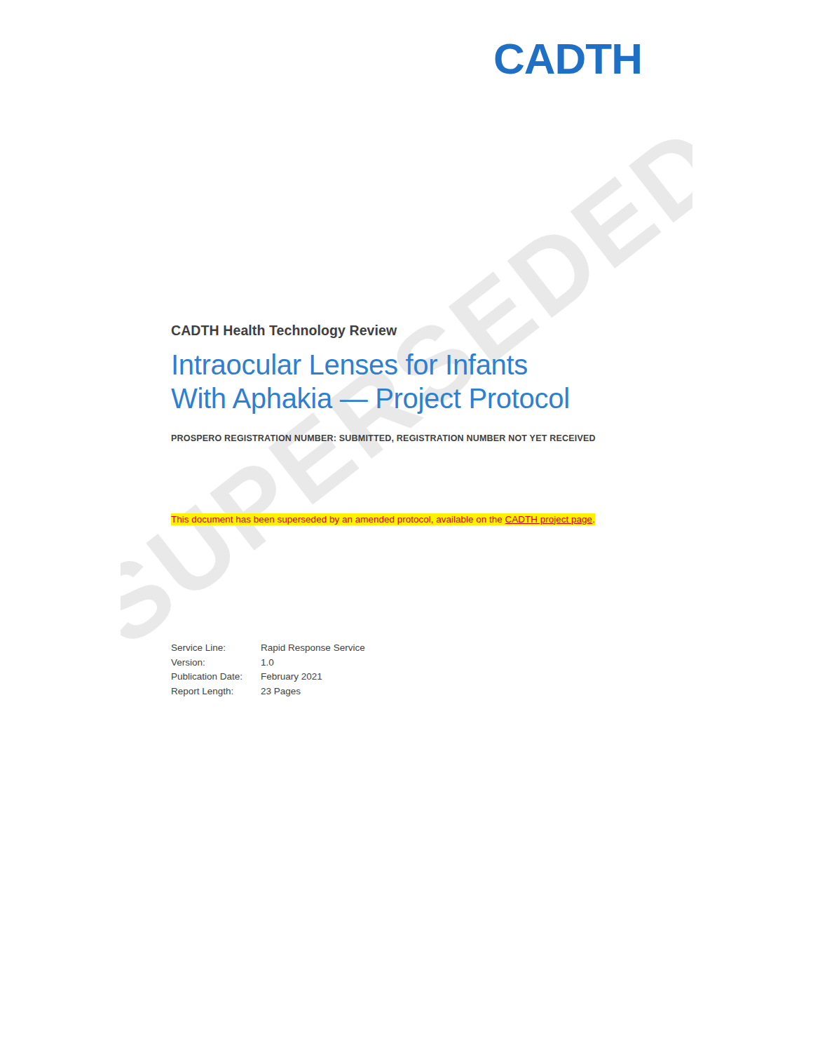SUPERSEDED
CADTH
CADTH Health Technology Review
Intraocular Lenses for Infants
With Aphakia — Project Protocol
PROSPERO REGISTRATION NUMBER: SUBMITTED, REGISTRATION NUMBER NOT YET RECEIVED
This document has been superseded by an amended protocol, available on the CADTH project page.
| Service Line: | Rapid Response Service |
| Version: | 1.0 |
| Publication Date: | February 2021 |
| Report Length: | 23 Pages |